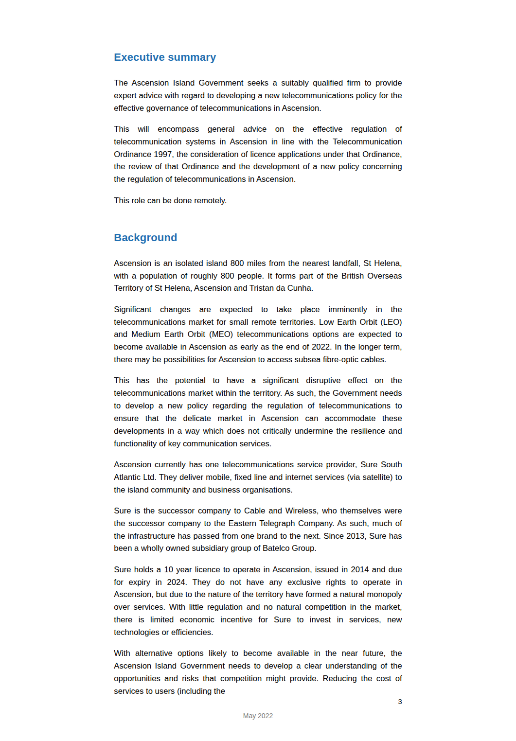Executive summary
The Ascension Island Government seeks a suitably qualified firm to provide expert advice with regard to developing a new telecommunications policy for the effective governance of telecommunications in Ascension.
This will encompass general advice on the effective regulation of telecommunication systems in Ascension in line with the Telecommunication Ordinance 1997, the consideration of licence applications under that Ordinance, the review of that Ordinance and the development of a new policy concerning the regulation of telecommunications in Ascension.
This role can be done remotely.
Background
Ascension is an isolated island 800 miles from the nearest landfall, St Helena, with a population of roughly 800 people. It forms part of the British Overseas Territory of St Helena, Ascension and Tristan da Cunha.
Significant changes are expected to take place imminently in the telecommunications market for small remote territories. Low Earth Orbit (LEO) and Medium Earth Orbit (MEO) telecommunications options are expected to become available in Ascension as early as the end of 2022. In the longer term, there may be possibilities for Ascension to access subsea fibre-optic cables.
This has the potential to have a significant disruptive effect on the telecommunications market within the territory. As such, the Government needs to develop a new policy regarding the regulation of telecommunications to ensure that the delicate market in Ascension can accommodate these developments in a way which does not critically undermine the resilience and functionality of key communication services.
Ascension currently has one telecommunications service provider, Sure South Atlantic Ltd. They deliver mobile, fixed line and internet services (via satellite) to the island community and business organisations.
Sure is the successor company to Cable and Wireless, who themselves were the successor company to the Eastern Telegraph Company. As such, much of the infrastructure has passed from one brand to the next. Since 2013, Sure has been a wholly owned subsidiary group of Batelco Group.
Sure holds a 10 year licence to operate in Ascension, issued in 2014 and due for expiry in 2024. They do not have any exclusive rights to operate in Ascension, but due to the nature of the territory have formed a natural monopoly over services. With little regulation and no natural competition in the market, there is limited economic incentive for Sure to invest in services, new technologies or efficiencies.
With alternative options likely to become available in the near future, the Ascension Island Government needs to develop a clear understanding of the opportunities and risks that competition might provide. Reducing the cost of services to users (including the
3
May 2022